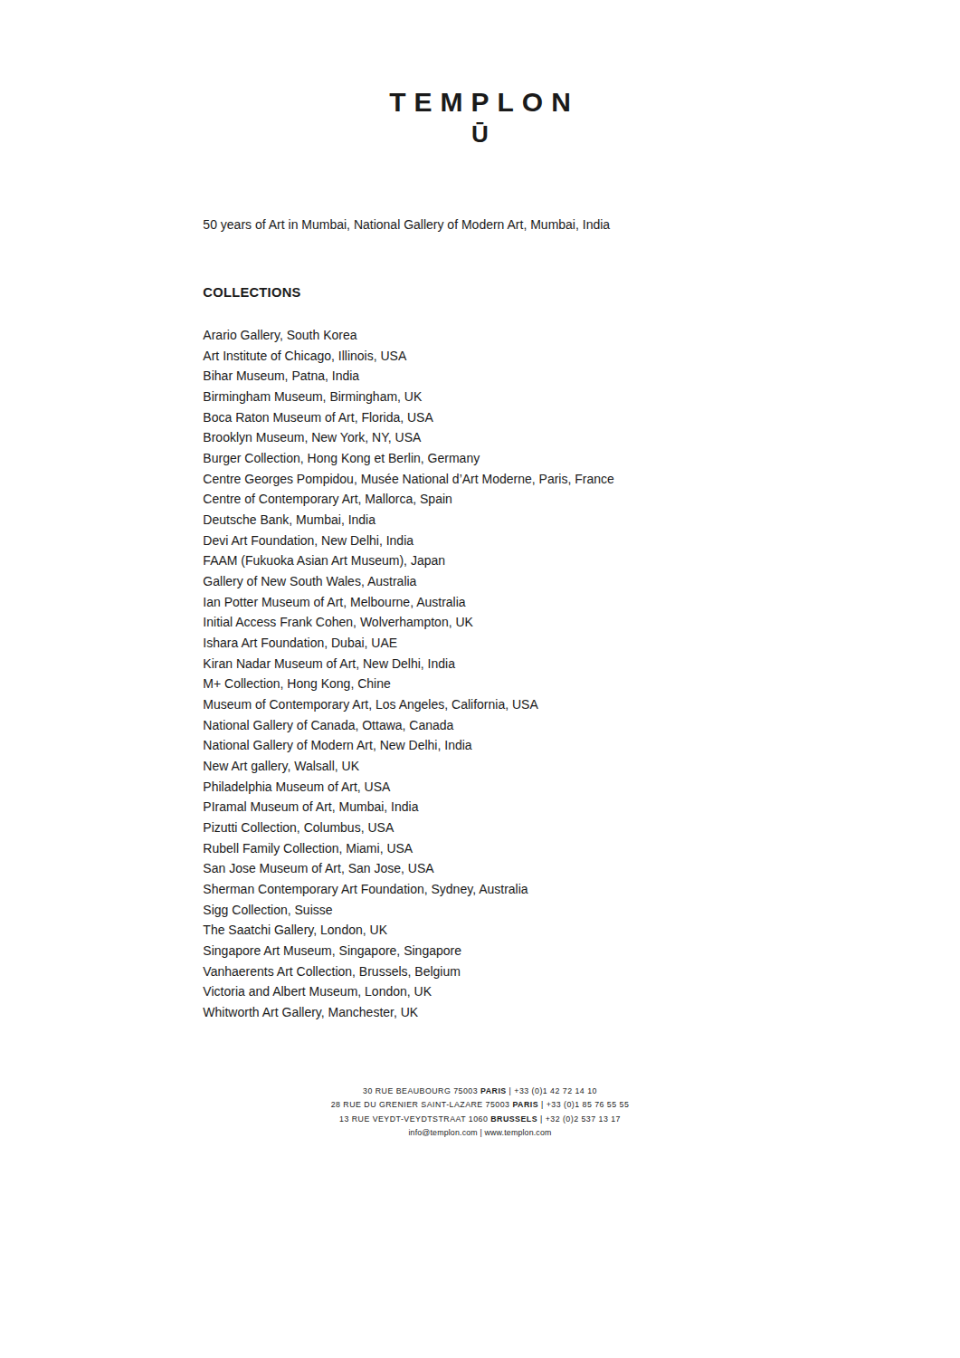TEMPLON
Ū
50 years of Art in Mumbai, National Gallery of Modern Art, Mumbai, India
COLLECTIONS
Arario Gallery, South Korea
Art Institute of Chicago, Illinois, USA
Bihar Museum, Patna, India
Birmingham Museum, Birmingham, UK
Boca Raton Museum of Art, Florida, USA
Brooklyn Museum, New York, NY, USA
Burger Collection, Hong Kong et Berlin, Germany
Centre Georges Pompidou, Musée National d’Art Moderne, Paris, France
Centre of Contemporary Art, Mallorca, Spain
Deutsche Bank, Mumbai, India
Devi Art Foundation, New Delhi, India
FAAM (Fukuoka Asian Art Museum), Japan
Gallery of New South Wales, Australia
Ian Potter Museum of Art, Melbourne, Australia
Initial Access Frank Cohen, Wolverhampton, UK
Ishara Art Foundation, Dubai, UAE
Kiran Nadar Museum of Art, New Delhi, India
M+ Collection, Hong Kong, Chine
Museum of Contemporary Art, Los Angeles, California, USA
National Gallery of Canada, Ottawa, Canada
National Gallery of Modern Art, New Delhi, India
New Art gallery, Walsall, UK
Philadelphia Museum of Art, USA
PIramal Museum of Art, Mumbai, India
Pizutti Collection, Columbus, USA
Rubell Family Collection, Miami, USA
San Jose Museum of Art, San Jose, USA
Sherman Contemporary Art Foundation, Sydney, Australia
Sigg Collection, Suisse
The Saatchi Gallery, London, UK
Singapore Art Museum, Singapore, Singapore
Vanhaerents Art Collection, Brussels, Belgium
Victoria and Albert Museum, London, UK
Whitworth Art Gallery, Manchester, UK
30 RUE BEAUBOURG 75003 PARIS | +33 (0)1 42 72 14 10
28 RUE DU GRENIER SAINT-LAZARE 75003 PARIS | +33 (0)1 85 76 55 55
13 RUE VEYDT-VEYDTSTRAAT 1060 BRUSSELS | +32 (0)2 537 13 17
info@templon.com | www.templon.com